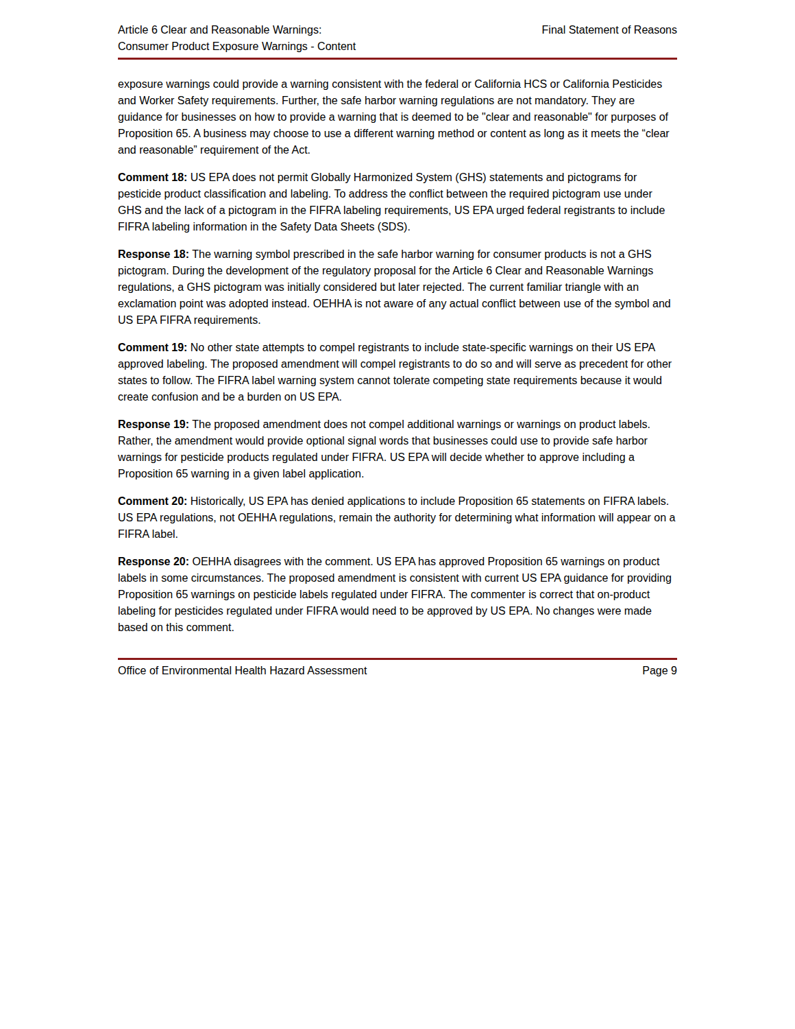Article 6 Clear and Reasonable Warnings:
Consumer Product Exposure Warnings - Content
Final Statement of Reasons
exposure warnings could provide a warning consistent with the federal or California HCS or California Pesticides and Worker Safety requirements. Further, the safe harbor warning regulations are not mandatory. They are guidance for businesses on how to provide a warning that is deemed to be "clear and reasonable" for purposes of Proposition 65. A business may choose to use a different warning method or content as long as it meets the “clear and reasonable” requirement of the Act.
Comment 18: US EPA does not permit Globally Harmonized System (GHS) statements and pictograms for pesticide product classification and labeling. To address the conflict between the required pictogram use under GHS and the lack of a pictogram in the FIFRA labeling requirements, US EPA urged federal registrants to include FIFRA labeling information in the Safety Data Sheets (SDS).
Response 18: The warning symbol prescribed in the safe harbor warning for consumer products is not a GHS pictogram. During the development of the regulatory proposal for the Article 6 Clear and Reasonable Warnings regulations, a GHS pictogram was initially considered but later rejected. The current familiar triangle with an exclamation point was adopted instead. OEHHA is not aware of any actual conflict between use of the symbol and US EPA FIFRA requirements.
Comment 19: No other state attempts to compel registrants to include state-specific warnings on their US EPA approved labeling. The proposed amendment will compel registrants to do so and will serve as precedent for other states to follow. The FIFRA label warning system cannot tolerate competing state requirements because it would create confusion and be a burden on US EPA.
Response 19: The proposed amendment does not compel additional warnings or warnings on product labels. Rather, the amendment would provide optional signal words that businesses could use to provide safe harbor warnings for pesticide products regulated under FIFRA. US EPA will decide whether to approve including a Proposition 65 warning in a given label application.
Comment 20: Historically, US EPA has denied applications to include Proposition 65 statements on FIFRA labels. US EPA regulations, not OEHHA regulations, remain the authority for determining what information will appear on a FIFRA label.
Response 20: OEHHA disagrees with the comment. US EPA has approved Proposition 65 warnings on product labels in some circumstances. The proposed amendment is consistent with current US EPA guidance for providing Proposition 65 warnings on pesticide labels regulated under FIFRA. The commenter is correct that on-product labeling for pesticides regulated under FIFRA would need to be approved by US EPA. No changes were made based on this comment.
Office of Environmental Health Hazard Assessment
Page 9